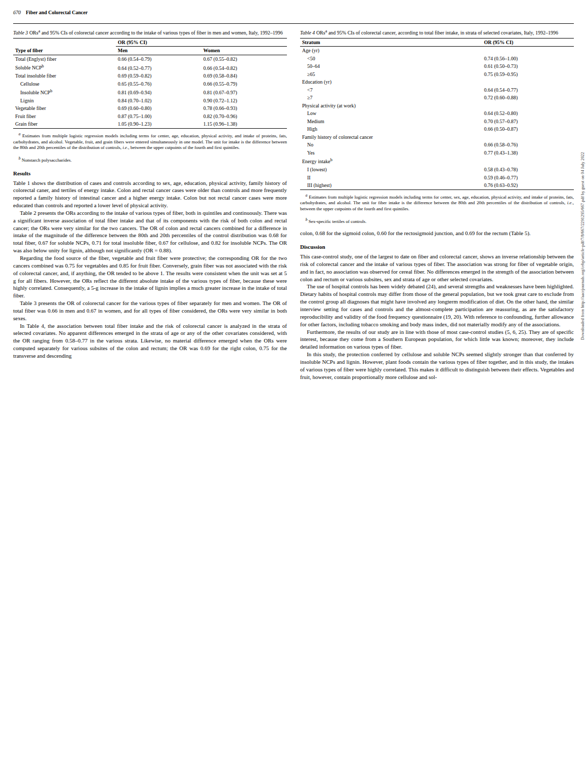670 Fiber and Colorectal Cancer
Table 3 ORs a and 95% CIs of colorectal cancer according to the intake of various types of fiber in men and women, Italy, 1992–1996
| Type of fiber | OR (95% CI) |
| --- | --- |
| Men | Women |
| Total (Englyst) fiber | 0.66 (0.54–0.79) | 0.67 (0.55–0.82) |
| Soluble NCP b | 0.64 (0.52–0.77) | 0.66 (0.54–0.82) |
| Total insoluble fiber | 0.69 (0.59–0.82) | 0.69 (0.58–0.84) |
| Cellulose | 0.65 (0.55–0.76) | 0.66 (0.55–0.79) |
| Insoluble NCP b | 0.81 (0.69–0.94) | 0.81 (0.67–0.97) |
| Lignin | 0.84 (0.70–1.02) | 0.90 (0.72–1.12) |
| Vegetable fiber | 0.69 (0.60–0.80) | 0.78 (0.66–0.93) |
| Fruit fiber | 0.87 (0.75–1.00) | 0.82 (0.70–0.96) |
| Grain fiber | 1.05 (0.90–1.23) | 1.15 (0.96–1.38) |
a Estimates from multiple logistic regression models including terms for center, age, education, physical activity, and intake of proteins, fats, carbohydrates, and alcohol. Vegetable, fruit, and grain fibers were entered simultaneously in one model. The unit for intake is the difference between the 80th and 20th percentiles of the distribution of controls, i.e., between the upper cutpoints of the fourth and first quintiles.
b Nonstarch polysaccharides.
Results
Table 1 shows the distribution of cases and controls according to sex, age, education, physical activity, family history of colorectal caner, and tertiles of energy intake. Colon and rectal cancer cases were older than controls and more frequently reported a family history of intestinal cancer and a higher energy intake. Colon but not rectal cancer cases were more educated than controls and reported a lower level of physical activity.
Table 2 presents the ORs according to the intake of various types of fiber, both in quintiles and continuously. There was a significant inverse association of total fiber intake and that of its components with the risk of both colon and rectal cancer; the ORs were very similar for the two cancers. The OR of colon and rectal cancers combined for a difference in intake of the magnitude of the difference between the 80th and 20th percentiles of the control distribution was 0.68 for total fiber, 0.67 for soluble NCPs, 0.71 for total insoluble fiber, 0.67 for cellulose, and 0.82 for insoluble NCPs. The OR was also below unity for lignin, although not significantly (OR = 0.88).
Regarding the food source of the fiber, vegetable and fruit fiber were protective; the corresponding OR for the two cancers combined was 0.75 for vegetables and 0.85 for fruit fiber. Conversely, grain fiber was not associated with the risk of colorectal cancer, and, if anything, the OR tended to be above 1. The results were consistent when the unit was set at 5 g for all fibers. However, the ORs reflect the different absolute intake of the various types of fiber, because these were highly correlated. Consequently, a 5-g increase in the intake of lignin implies a much greater increase in the intake of total fiber.
Table 3 presents the OR of colorectal cancer for the various types of fiber separately for men and women. The OR of total fiber was 0.66 in men and 0.67 in women, and for all types of fiber considered, the ORs were very similar in both sexes.
In Table 4, the association between total fiber intake and the risk of colorectal cancer is analyzed in the strata of selected covariates. No apparent differences emerged in the strata of age or any of the other covariates considered, with the OR ranging from 0.58–0.77 in the various strata. Likewise, no material difference emerged when the ORs were computed separately for various subsites of the colon and rectum; the OR was 0.69 for the right colon, 0.75 for the transverse and descending
Table 4 ORs a and 95% CIs of colorectal cancer, according to total fiber intake, in strata of selected covariates, Italy, 1992–1996
| Stratum | OR (95% CI) |
| --- | --- |
| Age (yr) | |
| <50 | 0.74 (0.56–1.00) |
| 50–64 | 0.61 (0.50–0.73) |
| ≥65 | 0.75 (0.59–0.95) |
| Education (yr) | |
| <7 | 0.64 (0.54–0.77) |
| ≥7 | 0.72 (0.60–0.88) |
| Physical activity (at work) | |
| Low | 0.64 (0.52–0.80) |
| Medium | 0.70 (0.57–0.87) |
| High | 0.66 (0.50–0.87) |
| Family history of colorectal cancer | |
| No | 0.66 (0.58–0.76) |
| Yes | 0.77 (0.43–1.38) |
| Energy intake b | |
| I (lowest) | 0.58 (0.43–0.78) |
| II | 0.59 (0.46–0.77) |
| III (highest) | 0.76 (0.63–0.92) |
a Estimates from multiple logistic regression models including terms for center, sex, age, education, physical activity, and intake of proteins, fats, carbohydrates, and alcohol. The unit for fiber intake is the difference between the 80th and 20th percentiles of the distribution of controls, i.e., between the upper cutpoints of the fourth and first quintiles.
b Sex-specific tertiles of controls.
colon, 0.68 for the sigmoid colon, 0.60 for the rectosigmoid junction, and 0.69 for the rectum (Table 5).
Discussion
This case-control study, one of the largest to date on fiber and colorectal cancer, shows an inverse relationship between the risk of colorectal cancer and the intake of various types of fiber. The association was strong for fiber of vegetable origin, and in fact, no association was observed for cereal fiber. No differences emerged in the strength of the association between colon and rectum or various subsites, sex and strata of age or other selected covariates.
The use of hospital controls has been widely debated (24), and several strengths and weaknesses have been highlighted. Dietary habits of hospital controls may differ from those of the general population, but we took great care to exclude from the control group all diagnoses that might have involved any longterm modification of diet. On the other hand, the similar interview setting for cases and controls and the almost-complete participation are reassuring, as are the satisfactory reproducibility and validity of the food frequency questionnaire (19, 20). With reference to confounding, further allowance for other factors, including tobacco smoking and body mass index, did not materially modify any of the associations.
Furthermore, the results of our study are in line with those of most case-control studies (5, 6, 25). They are of specific interest, because they come from a Southern European population, for which little was known; moreover, they include detailed information on various types of fiber.
In this study, the protection conferred by cellulose and soluble NCPs seemed slightly stronger than that conferred by insoluble NCPs and lignin. However, plant foods contain the various types of fiber together, and in this study, the intakes of various types of fiber were highly correlated. This makes it difficult to distinguish between their effects. Vegetables and fruit, however, contain proportionally more cellulose and sol-
Downloaded from http://aacrjournals.org/cebp/article-pdf/7/8/667/2291295/667.pdf by guest on 04 July 2022